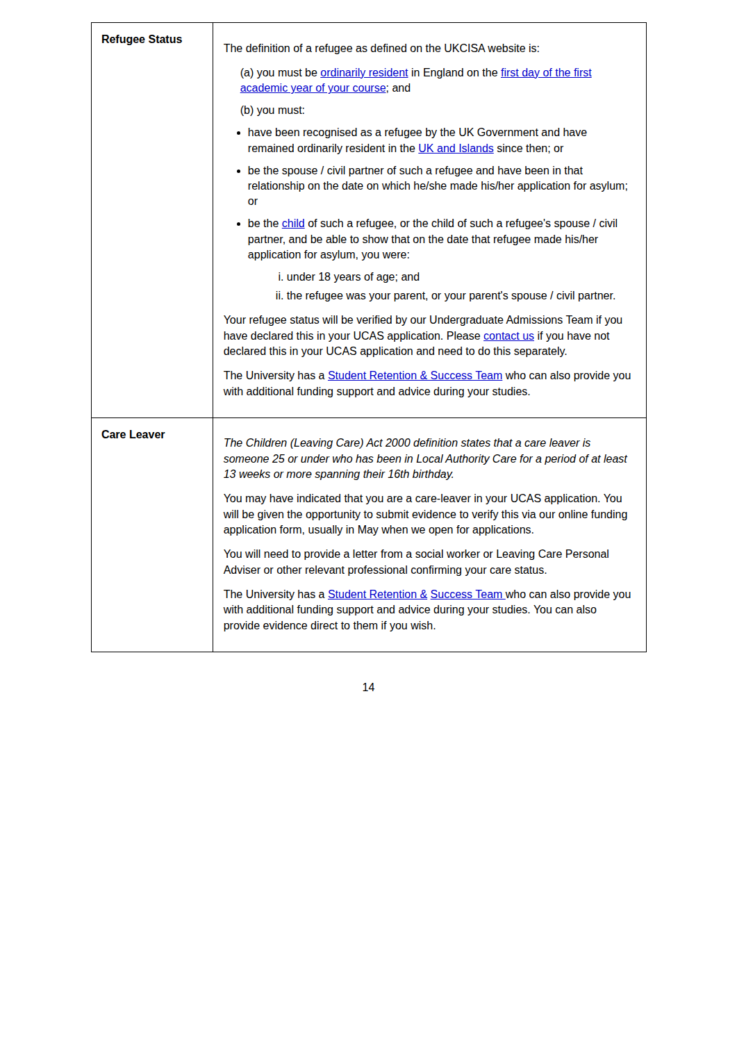| Refugee Status | The definition of a refugee as defined on the UKCISA website is: (a) you must be ordinarily resident in England on the first day of the first academic year of your course ; and (b) you must: have been recognised as a refugee by the UK Government and have remained ordinarily resident in the UK and Islands since then; or be the spouse / civil partner of such a refugee and have been in that relationship on the date on which he/she made his/her application for asylum; or be the child of such a refugee, or the child of such a refugee's spouse / civil partner, and be able to show that on the date that refugee made his/her application for asylum, you were: under 18 years of age; and the refugee was your parent, or your parent's spouse / civil partner. Your refugee status will be verified by our Undergraduate Admissions Team if you have declared this in your UCAS application. Please contact us if you have not declared this in your UCAS application and need to do this separately. The University has a Student Retention & Success Team who can also provide you with additional funding support and advice during your studies. |
| Care Leaver | The Children (Leaving Care) Act 2000 definition states that a care leaver is someone 25 or under who has been in Local Authority Care for a period of at least 13 weeks or more spanning their 16th birthday. You may have indicated that you are a care-leaver in your UCAS application. You will be given the opportunity to submit evidence to verify this via our online funding application form, usually in May when we open for applications. You will need to provide a letter from a social worker or Leaving Care Personal Adviser or other relevant professional confirming your care status. The University has a Student Retention & Success Team who can also provide you with additional funding support and advice during your studies. You can also provide evidence direct to them if you wish. |
14